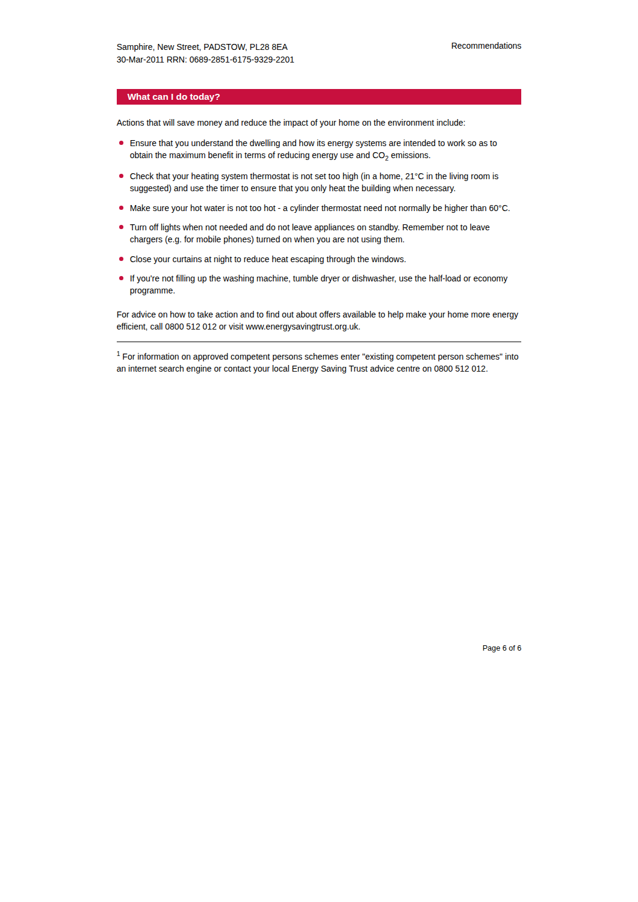Samphire, New Street, PADSTOW, PL28 8EA
30-Mar-2011 RRN: 0689-2851-6175-9329-2201
Recommendations
What can I do today?
Actions that will save money and reduce the impact of your home on the environment include:
Ensure that you understand the dwelling and how its energy systems are intended to work so as to obtain the maximum benefit in terms of reducing energy use and CO2 emissions.
Check that your heating system thermostat is not set too high (in a home, 21°C in the living room is suggested) and use the timer to ensure that you only heat the building when necessary.
Make sure your hot water is not too hot - a cylinder thermostat need not normally be higher than 60°C.
Turn off lights when not needed and do not leave appliances on standby. Remember not to leave chargers (e.g. for mobile phones) turned on when you are not using them.
Close your curtains at night to reduce heat escaping through the windows.
If you're not filling up the washing machine, tumble dryer or dishwasher, use the half-load or economy programme.
For advice on how to take action and to find out about offers available to help make your home more energy efficient, call 0800 512 012 or visit www.energysavingtrust.org.uk.
1 For information on approved competent persons schemes enter "existing competent person schemes" into an internet search engine or contact your local Energy Saving Trust advice centre on 0800 512 012.
Page 6 of 6